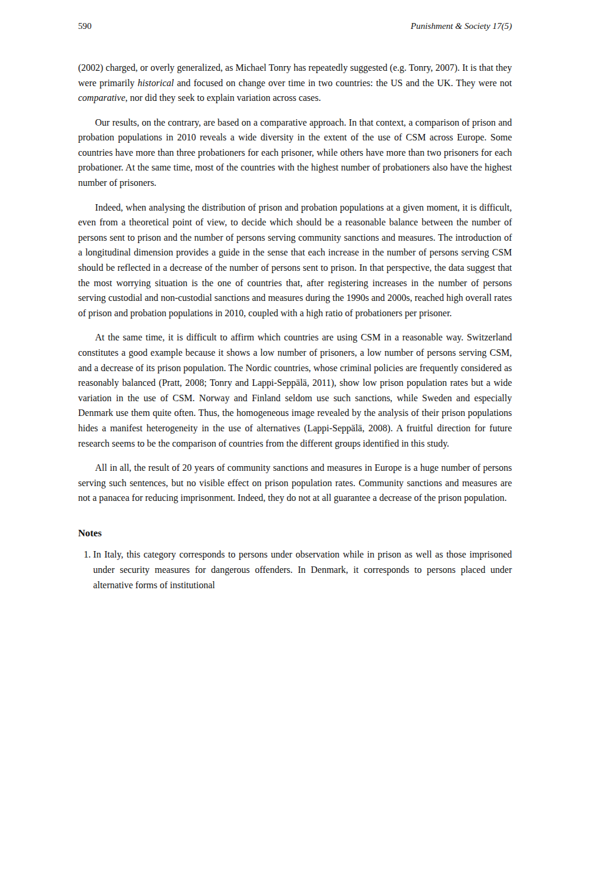590 Punishment & Society 17(5)
(2002) charged, or overly generalized, as Michael Tonry has repeatedly suggested (e.g. Tonry, 2007). It is that they were primarily historical and focused on change over time in two countries: the US and the UK. They were not comparative, nor did they seek to explain variation across cases.
Our results, on the contrary, are based on a comparative approach. In that context, a comparison of prison and probation populations in 2010 reveals a wide diversity in the extent of the use of CSM across Europe. Some countries have more than three probationers for each prisoner, while others have more than two prisoners for each probationer. At the same time, most of the countries with the highest number of probationers also have the highest number of prisoners.
Indeed, when analysing the distribution of prison and probation populations at a given moment, it is difficult, even from a theoretical point of view, to decide which should be a reasonable balance between the number of persons sent to prison and the number of persons serving community sanctions and measures. The introduction of a longitudinal dimension provides a guide in the sense that each increase in the number of persons serving CSM should be reflected in a decrease of the number of persons sent to prison. In that perspective, the data suggest that the most worrying situation is the one of countries that, after registering increases in the number of persons serving custodial and non-custodial sanctions and measures during the 1990s and 2000s, reached high overall rates of prison and probation populations in 2010, coupled with a high ratio of probationers per prisoner.
At the same time, it is difficult to affirm which countries are using CSM in a reasonable way. Switzerland constitutes a good example because it shows a low number of prisoners, a low number of persons serving CSM, and a decrease of its prison population. The Nordic countries, whose criminal policies are frequently considered as reasonably balanced (Pratt, 2008; Tonry and Lappi-Seppälä, 2011), show low prison population rates but a wide variation in the use of CSM. Norway and Finland seldom use such sanctions, while Sweden and especially Denmark use them quite often. Thus, the homogeneous image revealed by the analysis of their prison populations hides a manifest heterogeneity in the use of alternatives (Lappi-Seppälä, 2008). A fruitful direction for future research seems to be the comparison of countries from the different groups identified in this study.
All in all, the result of 20 years of community sanctions and measures in Europe is a huge number of persons serving such sentences, but no visible effect on prison population rates. Community sanctions and measures are not a panacea for reducing imprisonment. Indeed, they do not at all guarantee a decrease of the prison population.
Notes
In Italy, this category corresponds to persons under observation while in prison as well as those imprisoned under security measures for dangerous offenders. In Denmark, it corresponds to persons placed under alternative forms of institutional